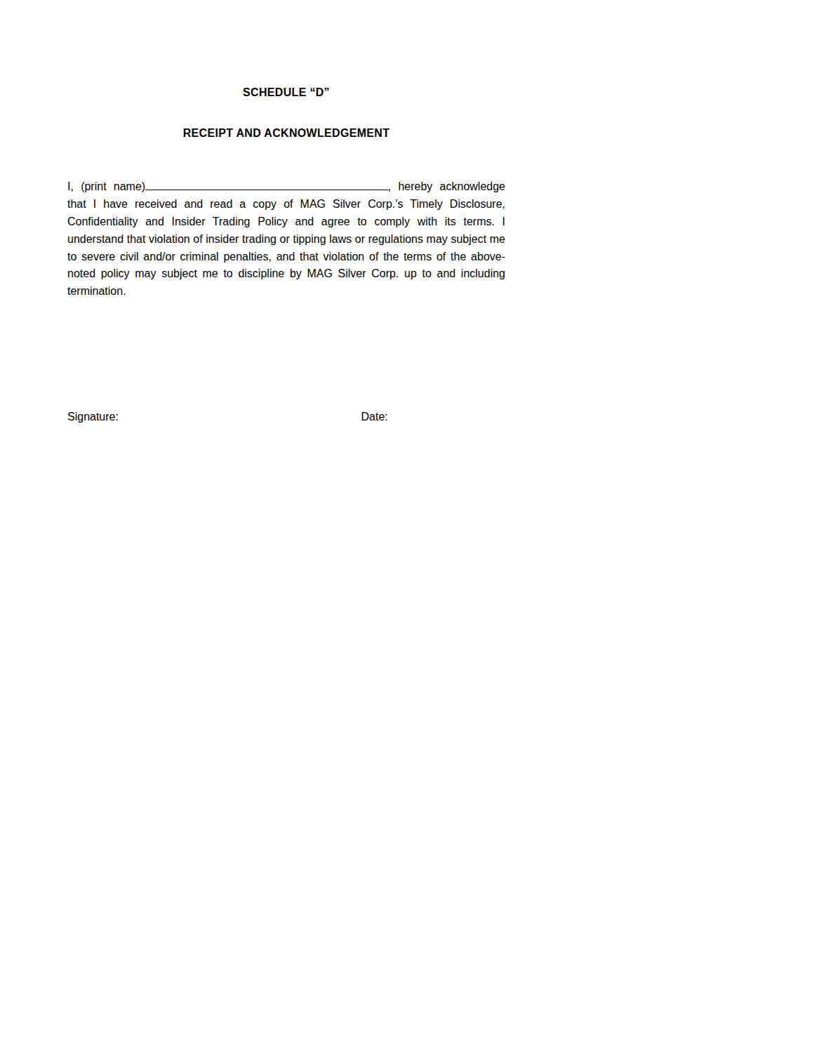SCHEDULE “D”
RECEIPT AND ACKNOWLEDGEMENT
I, (print name) , hereby acknowledge that I have received and read a copy of MAG Silver Corp.’s Timely Disclosure, Confidentiality and Insider Trading Policy and agree to comply with its terms. I understand that violation of insider trading or tipping laws or regulations may subject me to severe civil and/or criminal penalties, and that violation of the terms of the above-noted policy may subject me to discipline by MAG Silver Corp. up to and including termination.
Signature: Date: